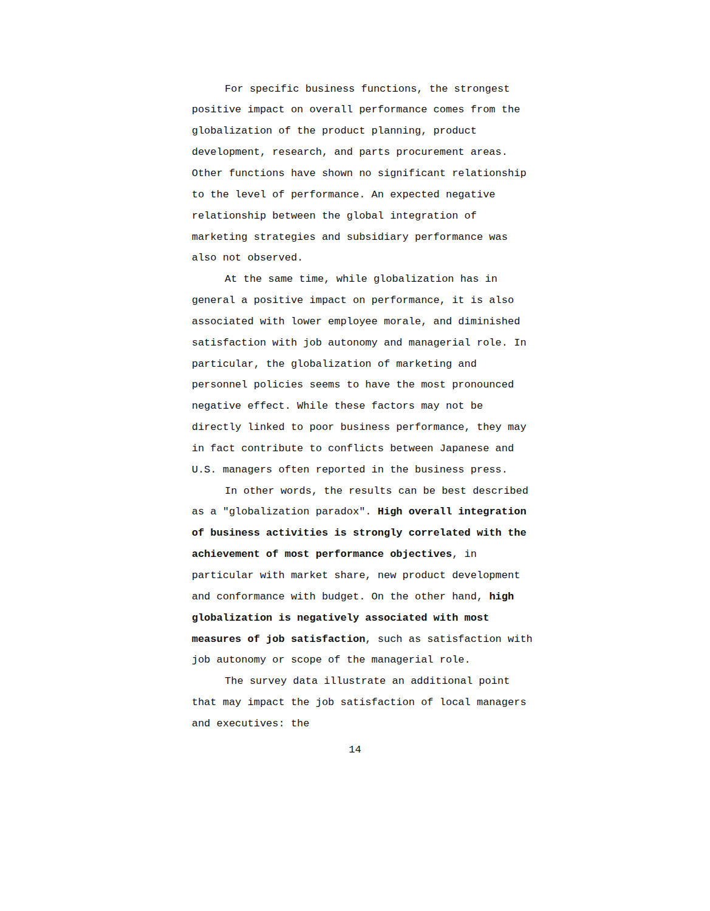For specific business functions, the strongest positive impact on overall performance comes from the globalization of the product planning, product development, research, and parts procurement areas. Other functions have shown no significant relationship to the level of performance. An expected negative relationship between the global integration of marketing strategies and subsidiary performance was also not observed.
At the same time, while globalization has in general a positive impact on performance, it is also associated with lower employee morale, and diminished satisfaction with job autonomy and managerial role. In particular, the globalization of marketing and personnel policies seems to have the most pronounced negative effect. While these factors may not be directly linked to poor business performance, they may in fact contribute to conflicts between Japanese and U.S. managers often reported in the business press.
In other words, the results can be best described as a "globalization paradox". High overall integration of business activities is strongly correlated with the achievement of most performance objectives, in particular with market share, new product development and conformance with budget. On the other hand, high globalization is negatively associated with most measures of job satisfaction, such as satisfaction with job autonomy or scope of the managerial role.
The survey data illustrate an additional point that may impact the job satisfaction of local managers and executives: the
14